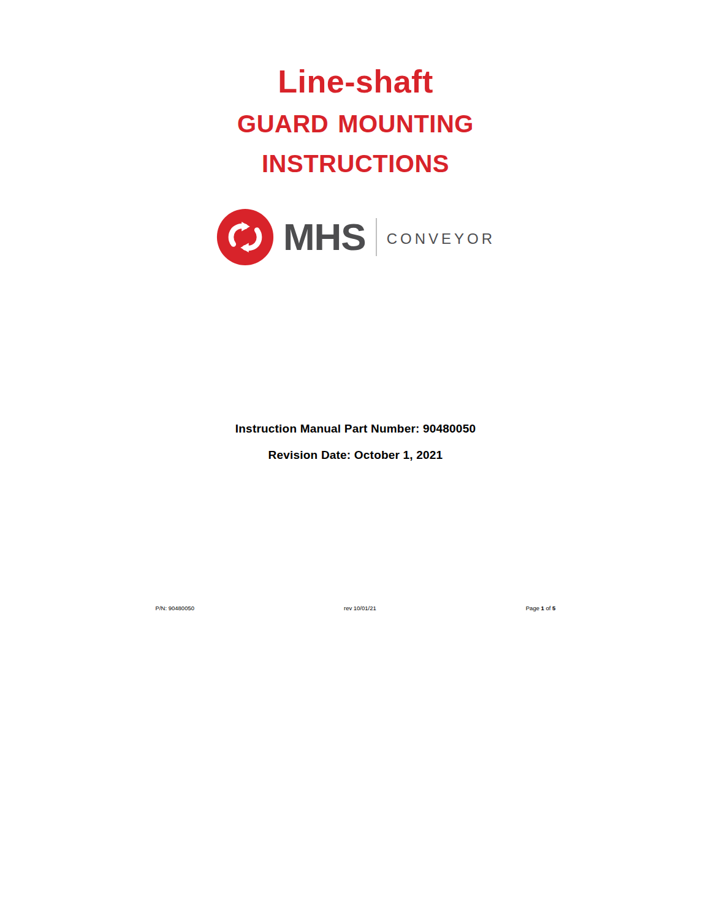Line-shaft GUARD MOUNTING INSTRUCTIONS
MHS CONVEYOR
Instruction Manual Part Number: 90480050
Revision Date: October 1, 2021
P/N: 90480050
rev 10/01/21
Page 1 of 5